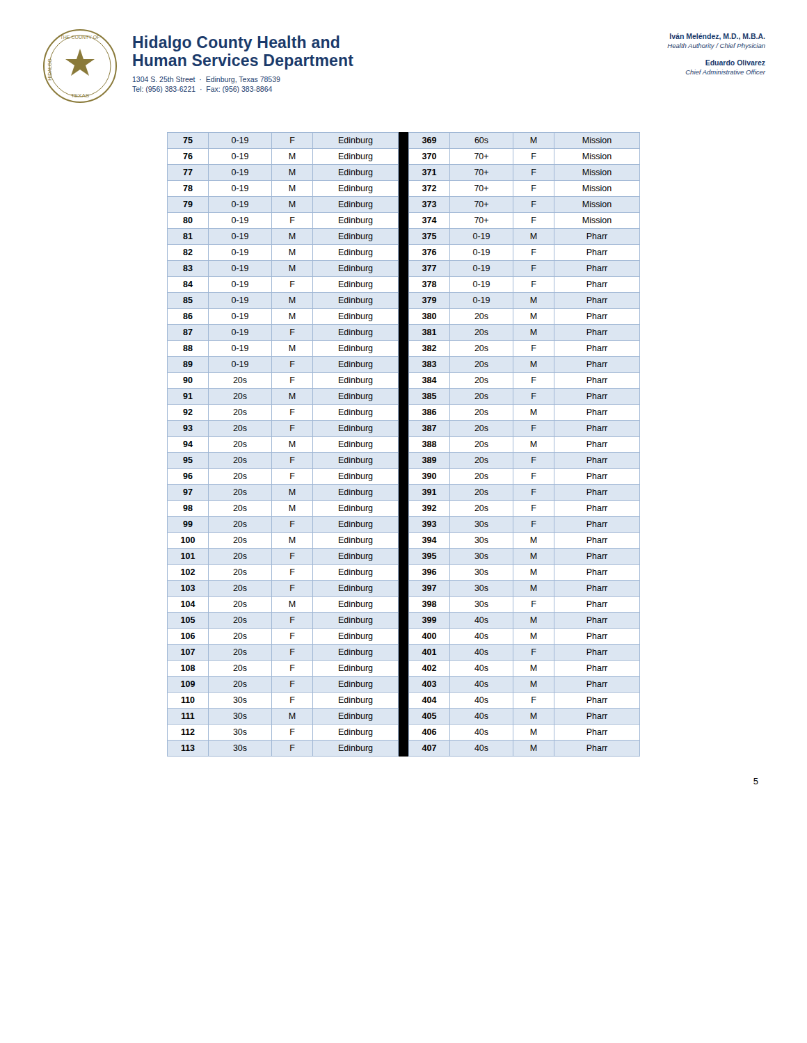THE COUNTY OF TEXAS HIDALGO
Hidalgo County Health and
Human Services Department
1304 S. 25th Street · Edinburg, Texas 78539
Tel: (956) 383-6221 · Fax: (956) 383-8864
Iván Meléndez, M.D., M.B.A.
Health Authority / Chief Physician
Eduardo Olivarez
Chief Administrative Officer
| 75 | 0-19 | F | Edinburg |
| 76 | 0-19 | M | Edinburg |
| 77 | 0-19 | M | Edinburg |
| 78 | 0-19 | M | Edinburg |
| 79 | 0-19 | M | Edinburg |
| 80 | 0-19 | F | Edinburg |
| 81 | 0-19 | M | Edinburg |
| 82 | 0-19 | M | Edinburg |
| 83 | 0-19 | M | Edinburg |
| 84 | 0-19 | F | Edinburg |
| 85 | 0-19 | M | Edinburg |
| 86 | 0-19 | M | Edinburg |
| 87 | 0-19 | F | Edinburg |
| 88 | 0-19 | M | Edinburg |
| 89 | 0-19 | F | Edinburg |
| 90 | 20s | F | Edinburg |
| 91 | 20s | M | Edinburg |
| 92 | 20s | F | Edinburg |
| 93 | 20s | F | Edinburg |
| 94 | 20s | M | Edinburg |
| 95 | 20s | F | Edinburg |
| 96 | 20s | F | Edinburg |
| 97 | 20s | M | Edinburg |
| 98 | 20s | M | Edinburg |
| 99 | 20s | F | Edinburg |
| 100 | 20s | M | Edinburg |
| 101 | 20s | F | Edinburg |
| 102 | 20s | F | Edinburg |
| 103 | 20s | F | Edinburg |
| 104 | 20s | M | Edinburg |
| 105 | 20s | F | Edinburg |
| 106 | 20s | F | Edinburg |
| 107 | 20s | F | Edinburg |
| 108 | 20s | F | Edinburg |
| 109 | 20s | F | Edinburg |
| 110 | 30s | F | Edinburg |
| 111 | 30s | M | Edinburg |
| 112 | 30s | F | Edinburg |
| 113 | 30s | F | Edinburg |
| 369 | 60s | M | Mission |
| 370 | 70+ | F | Mission |
| 371 | 70+ | F | Mission |
| 372 | 70+ | F | Mission |
| 373 | 70+ | F | Mission |
| 374 | 70+ | F | Mission |
| 375 | 0-19 | M | Pharr |
| 376 | 0-19 | F | Pharr |
| 377 | 0-19 | F | Pharr |
| 378 | 0-19 | F | Pharr |
| 379 | 0-19 | M | Pharr |
| 380 | 20s | M | Pharr |
| 381 | 20s | M | Pharr |
| 382 | 20s | F | Pharr |
| 383 | 20s | M | Pharr |
| 384 | 20s | F | Pharr |
| 385 | 20s | F | Pharr |
| 386 | 20s | M | Pharr |
| 387 | 20s | F | Pharr |
| 388 | 20s | M | Pharr |
| 389 | 20s | F | Pharr |
| 390 | 20s | F | Pharr |
| 391 | 20s | F | Pharr |
| 392 | 20s | F | Pharr |
| 393 | 30s | F | Pharr |
| 394 | 30s | M | Pharr |
| 395 | 30s | M | Pharr |
| 396 | 30s | M | Pharr |
| 397 | 30s | M | Pharr |
| 398 | 30s | F | Pharr |
| 399 | 40s | M | Pharr |
| 400 | 40s | M | Pharr |
| 401 | 40s | F | Pharr |
| 402 | 40s | M | Pharr |
| 403 | 40s | M | Pharr |
| 404 | 40s | F | Pharr |
| 405 | 40s | M | Pharr |
| 406 | 40s | M | Pharr |
| 407 | 40s | M | Pharr |
5